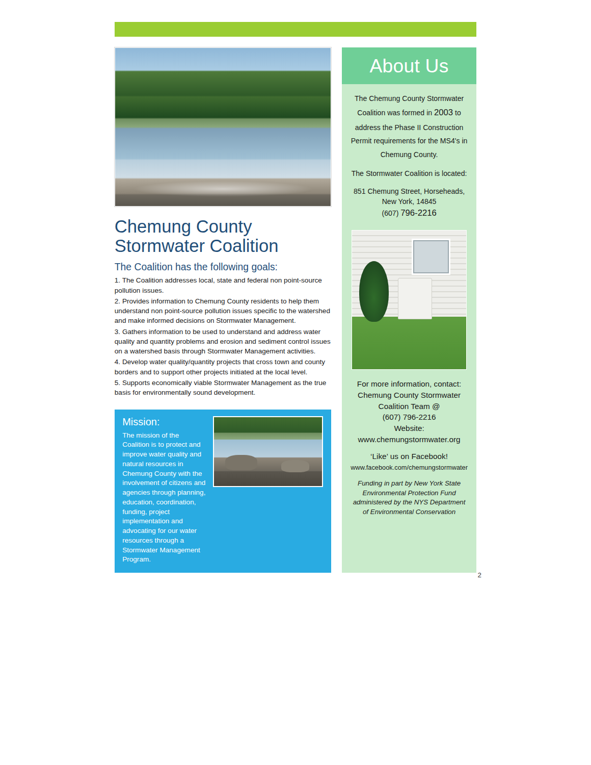Chemung County
Stormwater Coalition
The Coalition has the following goals:
1. The Coalition addresses local, state and federal non point-source pollution issues.
2. Provides information to Chemung County residents to help them understand non point-source pollution issues specific to the watershed and make informed decisions on Stormwater Management.
3. Gathers information to be used to understand and address water quality and quantity problems and erosion and sediment control issues on a watershed basis through Stormwater Management activities.
4. Develop water quality/quantity projects that cross town and county borders and to support other projects initiated at the local level.
5. Supports economically viable Stormwater Management as the true basis for environmentally sound development.
Mission:
The mission of the Coalition is to protect and improve water quality and natural resources in Chemung County with the involvement of citizens and agencies through planning, education, coordination, funding, project implementation and advocating for our water resources through a Stormwater Management Program.
About Us
The Chemung County Stormwater Coalition was formed in 2003 to address the Phase II Construction Permit requirements for the MS4's in Chemung County.
The Stormwater Coalition is located:
851 Chemung Street, Horseheads,
New York, 14845
(607) 796-2216
For more information, contact:
Chemung County Stormwater
Coalition Team @
(607) 796-2216
Website:
www.chemungstormwater.org
‘Like’ us on Facebook!
www.facebook.com/chemungstormwater
Funding in part by New York State Environmental Protection Fund administered by the NYS Department of Environmental Conservation
2